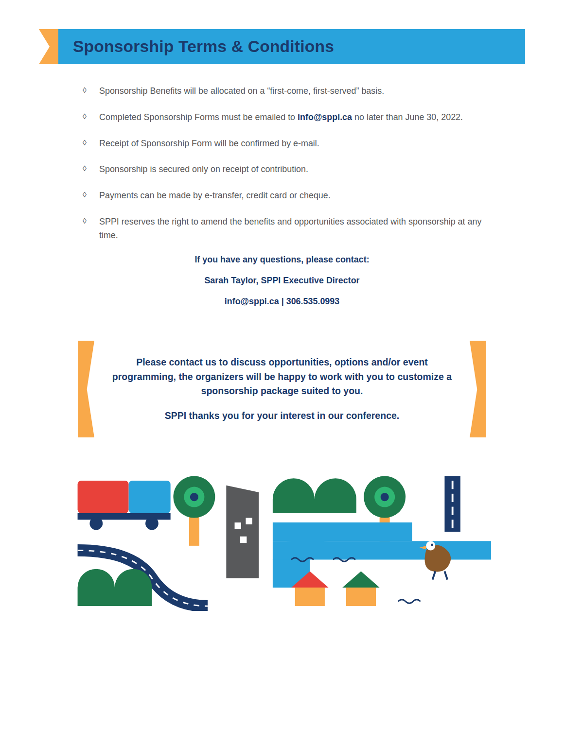Sponsorship Terms & Conditions
Sponsorship Benefits will be allocated on a “first-come, first-served” basis.
Completed Sponsorship Forms must be emailed to info@sppi.ca no later than June 30, 2022.
Receipt of Sponsorship Form will be confirmed by e-mail.
Sponsorship is secured only on receipt of contribution.
Payments can be made by e-transfer, credit card or cheque.
SPPI reserves the right to amend the benefits and opportunities associated with sponsorship at any time.
If you have any questions, please contact:
Sarah Taylor, SPPI Executive Director
info@sppi.ca | 306.535.0993
Please contact us to discuss opportunities, options and/or event programming, the organizers will be happy to work with you to customize a sponsorship package suited to you.
SPPI thanks you for your interest in our conference.